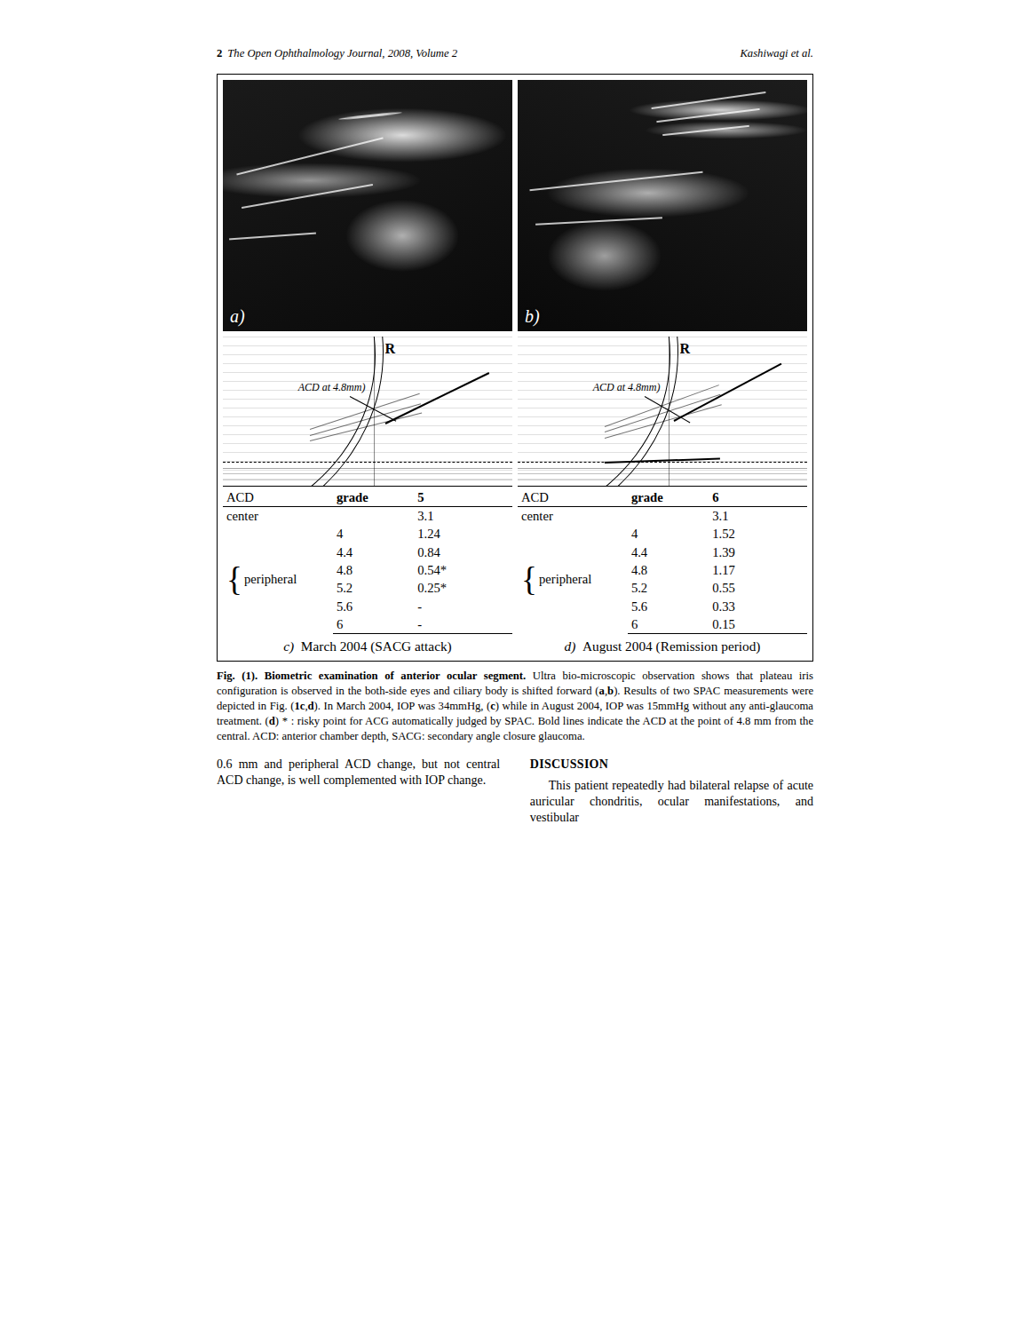2 The Open Ophthalmology Journal, 2008, Volume 2
Kashiwagi et al.
a)
b)
R
ACD at 4.8mm)
| ACD | grade | 5 |
| --- | --- | --- |
| center | | 3.1 |
| { peripheral | 4 | 1.24 |
| 4.4 | 0.84 |
| 4.8 | 0.54* |
| 5.2 | 0.25* |
| 5.6 | - |
| 6 | - |
R
ACD at 4.8mm)
| ACD | grade | 6 |
| --- | --- | --- |
| center | | 3.1 |
| { peripheral | 4 | 1.52 |
| 4.4 | 1.39 |
| 4.8 | 1.17 |
| 5.2 | 0.55 |
| 5.6 | 0.33 |
| 6 | 0.15 |
c) March 2004 (SACG attack)
d) August 2004 (Remission period)
Fig. (1). Biometric examination of anterior ocular segment. Ultra bio-microscopic observation shows that plateau iris configuration is observed in the both-side eyes and ciliary body is shifted forward (a,b). Results of two SPAC measurements were depicted in Fig. (1c,d). In March 2004, IOP was 34mmHg, (c) while in August 2004, IOP was 15mmHg without any anti-glaucoma treatment. (d) * : risky point for ACG automatically judged by SPAC. Bold lines indicate the ACD at the point of 4.8 mm from the central. ACD: anterior chamber depth, SACG: secondary angle closure glaucoma.
0.6 mm and peripheral ACD change, but not central ACD change, is well complemented with IOP change.
DISCUSSION
This patient repeatedly had bilateral relapse of acute auricular chondritis, ocular manifestations, and vestibular